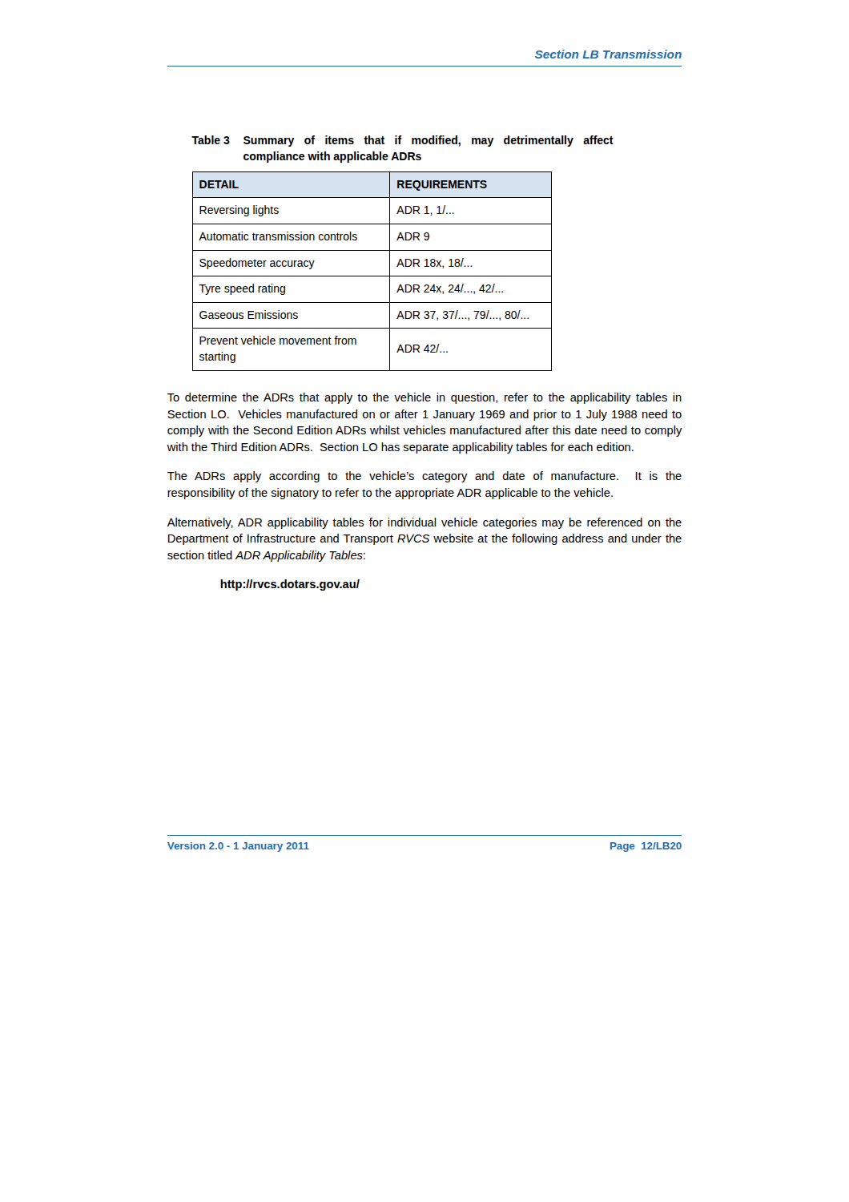Section LB Transmission
Table 3 Summary of items that if modified, may detrimentally affect compliance with applicable ADRs
| DETAIL | REQUIREMENTS |
| --- | --- |
| Reversing lights | ADR 1, 1/... |
| Automatic transmission controls | ADR 9 |
| Speedometer accuracy | ADR 18x, 18/... |
| Tyre speed rating | ADR 24x, 24/..., 42/... |
| Gaseous Emissions | ADR 37, 37/..., 79/..., 80/... |
| Prevent vehicle movement from starting | ADR 42/... |
To determine the ADRs that apply to the vehicle in question, refer to the applicability tables in Section LO. Vehicles manufactured on or after 1 January 1969 and prior to 1 July 1988 need to comply with the Second Edition ADRs whilst vehicles manufactured after this date need to comply with the Third Edition ADRs. Section LO has separate applicability tables for each edition.
The ADRs apply according to the vehicle’s category and date of manufacture. It is the responsibility of the signatory to refer to the appropriate ADR applicable to the vehicle.
Alternatively, ADR applicability tables for individual vehicle categories may be referenced on the Department of Infrastructure and Transport RVCS website at the following address and under the section titled ADR Applicability Tables:
http://rvcs.dotars.gov.au/
Version 2.0 - 1 January 2011 Page 12/LB20